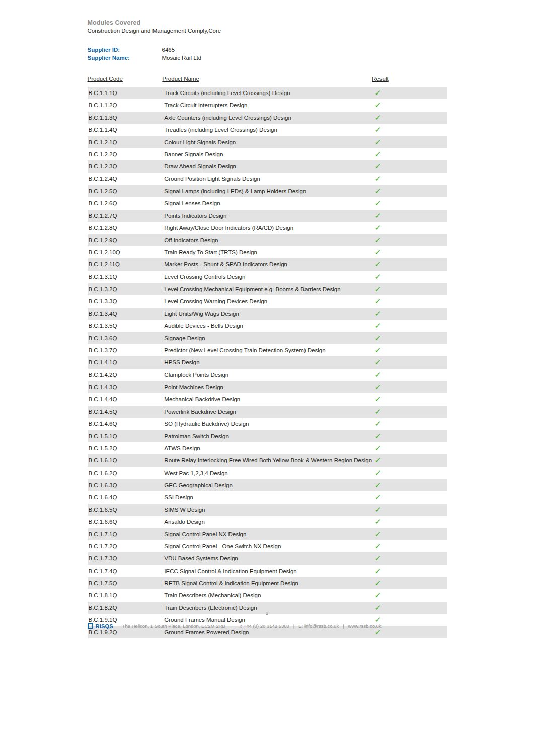Modules Covered
Construction Design and Management Comply,Core
| Supplier ID: | 6465 |
| Supplier Name: | Mosaic Rail Ltd |
| Product Code | Product Name | Result |
| --- | --- | --- |
| B.C.1.1.1Q | Track Circuits (including Level Crossings) Design | ✓ |
| B.C.1.1.2Q | Track Circuit Interrupters Design | ✓ |
| B.C.1.1.3Q | Axle Counters (including Level Crossings) Design | ✓ |
| B.C.1.1.4Q | Treadles (including Level Crossings) Design | ✓ |
| B.C.1.2.1Q | Colour Light Signals Design | ✓ |
| B.C.1.2.2Q | Banner Signals Design | ✓ |
| B.C.1.2.3Q | Draw Ahead Signals Design | ✓ |
| B.C.1.2.4Q | Ground Position Light Signals Design | ✓ |
| B.C.1.2.5Q | Signal Lamps (including LEDs) & Lamp Holders Design | ✓ |
| B.C.1.2.6Q | Signal Lenses Design | ✓ |
| B.C.1.2.7Q | Points Indicators Design | ✓ |
| B.C.1.2.8Q | Right Away/Close Door Indicators (RA/CD) Design | ✓ |
| B.C.1.2.9Q | Off Indicators Design | ✓ |
| B.C.1.2.10Q | Train Ready To Start (TRTS) Design | ✓ |
| B.C.1.2.11Q | Marker Posts - Shunt & SPAD Indicators Design | ✓ |
| B.C.1.3.1Q | Level Crossing Controls Design | ✓ |
| B.C.1.3.2Q | Level Crossing Mechanical Equipment e.g. Booms & Barriers Design | ✓ |
| B.C.1.3.3Q | Level Crossing Warning Devices Design | ✓ |
| B.C.1.3.4Q | Light Units/Wig Wags Design | ✓ |
| B.C.1.3.5Q | Audible Devices - Bells Design | ✓ |
| B.C.1.3.6Q | Signage Design | ✓ |
| B.C.1.3.7Q | Predictor (New Level Crossing Train Detection System) Design | ✓ |
| B.C.1.4.1Q | HPSS Design | ✓ |
| B.C.1.4.2Q | Clamplock Points Design | ✓ |
| B.C.1.4.3Q | Point Machines Design | ✓ |
| B.C.1.4.4Q | Mechanical Backdrive Design | ✓ |
| B.C.1.4.5Q | Powerlink Backdrive Design | ✓ |
| B.C.1.4.6Q | SO (Hydraulic Backdrive) Design | ✓ |
| B.C.1.5.1Q | Patrolman Switch Design | ✓ |
| B.C.1.5.2Q | ATWS Design | ✓ |
| B.C.1.6.1Q | Route Relay Interlocking Free Wired Both Yellow Book & Western Region Design | ✓ |
| B.C.1.6.2Q | West Pac 1,2,3,4 Design | ✓ |
| B.C.1.6.3Q | GEC Geographical Design | ✓ |
| B.C.1.6.4Q | SSI Design | ✓ |
| B.C.1.6.5Q | SIMS W Design | ✓ |
| B.C.1.6.6Q | Ansaldo Design | ✓ |
| B.C.1.7.1Q | Signal Control Panel NX Design | ✓ |
| B.C.1.7.2Q | Signal Control Panel - One Switch NX Design | ✓ |
| B.C.1.7.3Q | VDU Based Systems Design | ✓ |
| B.C.1.7.4Q | IECC Signal Control & Indication Equipment Design | ✓ |
| B.C.1.7.5Q | RETB Signal Control & Indication Equipment Design | ✓ |
| B.C.1.8.1Q | Train Describers (Mechanical) Design | ✓ |
| B.C.1.8.2Q | Train Describers (Electronic) Design | ✓ |
| B.C.1.9.1Q | Ground Frames Manual Design | ✓ |
| B.C.1.9.2Q | Ground Frames Powered Design | ✓ |
2
RISQS
The Helicon, 1 South Place, London, EC2M 2RB
T: +44 (0) 20 3142 5300|E: info@rssb.co.uk|www.rssb.co.uk